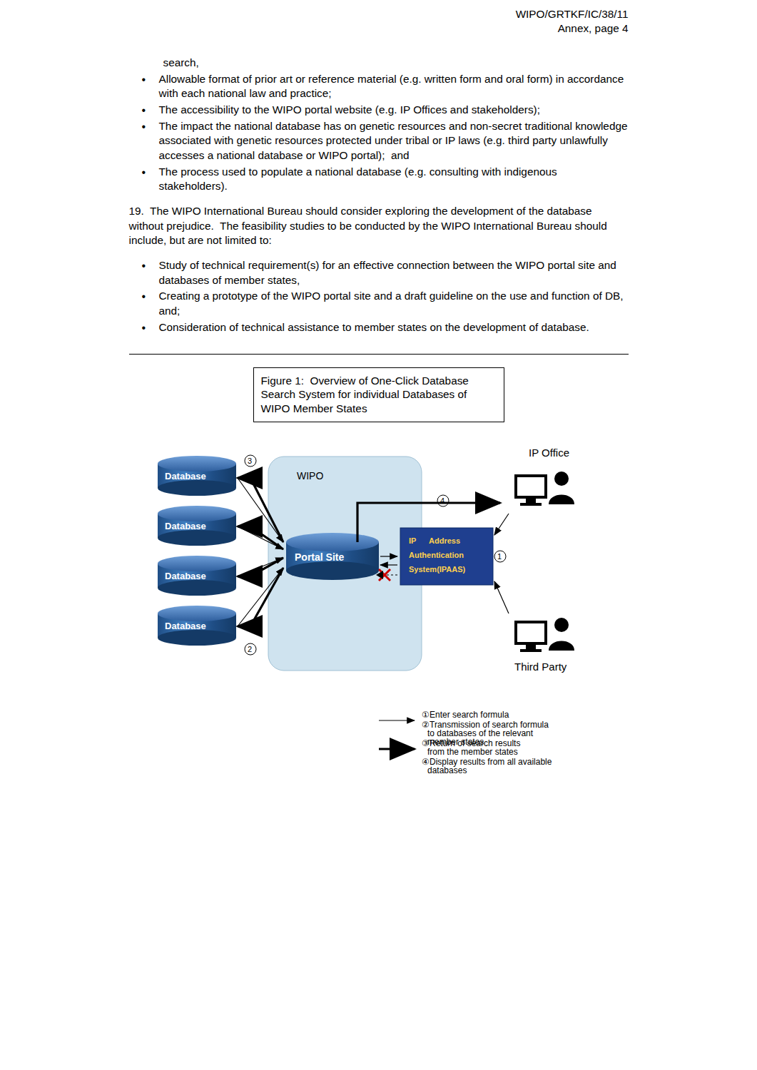WIPO/GRTKF/IC/38/11
Annex, page 4
search,
Allowable format of prior art or reference material (e.g. written form and oral form) in accordance with each national law and practice;
The accessibility to the WIPO portal website (e.g. IP Offices and stakeholders);
The impact the national database has on genetic resources and non-secret traditional knowledge associated with genetic resources protected under tribal or IP laws (e.g. third party unlawfully accesses a national database or WIPO portal); and
The process used to populate a national database (e.g. consulting with indigenous stakeholders).
19. The WIPO International Bureau should consider exploring the development of the database without prejudice. The feasibility studies to be conducted by the WIPO International Bureau should include, but are not limited to:
Study of technical requirement(s) for an effective connection between the WIPO portal site and databases of member states,
Creating a prototype of the WIPO portal site and a draft guideline on the use and function of DB, and;
Consideration of technical assistance to member states on the development of database.
Figure 1: Overview of One-Click Database Search System for individual Databases of WIPO Member States
WIPO Database Database Database Database Portal Site IP Address Authentication System(IPAAS) IP Office Third Party 3 2 4 1 ①Enter search formula ②Transmission of search formula to databases of the relevant member states ③Return of search results from the member states ④Display results from all available databases